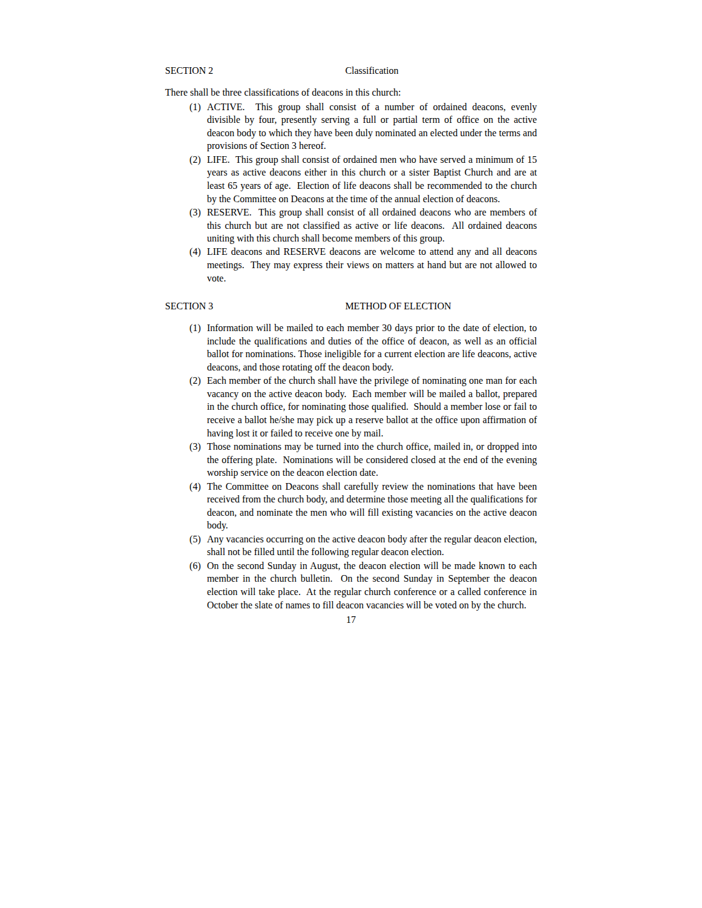SECTION 2
Classification
There shall be three classifications of deacons in this church:
(1) ACTIVE. This group shall consist of a number of ordained deacons, evenly divisible by four, presently serving a full or partial term of office on the active deacon body to which they have been duly nominated an elected under the terms and provisions of Section 3 hereof.
(2) LIFE. This group shall consist of ordained men who have served a minimum of 15 years as active deacons either in this church or a sister Baptist Church and are at least 65 years of age. Election of life deacons shall be recommended to the church by the Committee on Deacons at the time of the annual election of deacons.
(3) RESERVE. This group shall consist of all ordained deacons who are members of this church but are not classified as active or life deacons. All ordained deacons uniting with this church shall become members of this group.
(4) LIFE deacons and RESERVE deacons are welcome to attend any and all deacons meetings. They may express their views on matters at hand but are not allowed to vote.
SECTION 3
METHOD OF ELECTION
(1) Information will be mailed to each member 30 days prior to the date of election, to include the qualifications and duties of the office of deacon, as well as an official ballot for nominations. Those ineligible for a current election are life deacons, active deacons, and those rotating off the deacon body.
(2) Each member of the church shall have the privilege of nominating one man for each vacancy on the active deacon body. Each member will be mailed a ballot, prepared in the church office, for nominating those qualified. Should a member lose or fail to receive a ballot he/she may pick up a reserve ballot at the office upon affirmation of having lost it or failed to receive one by mail.
(3) Those nominations may be turned into the church office, mailed in, or dropped into the offering plate. Nominations will be considered closed at the end of the evening worship service on the deacon election date.
(4) The Committee on Deacons shall carefully review the nominations that have been received from the church body, and determine those meeting all the qualifications for deacon, and nominate the men who will fill existing vacancies on the active deacon body.
(5) Any vacancies occurring on the active deacon body after the regular deacon election, shall not be filled until the following regular deacon election.
(6) On the second Sunday in August, the deacon election will be made known to each member in the church bulletin. On the second Sunday in September the deacon election will take place. At the regular church conference or a called conference in October the slate of names to fill deacon vacancies will be voted on by the church.
17